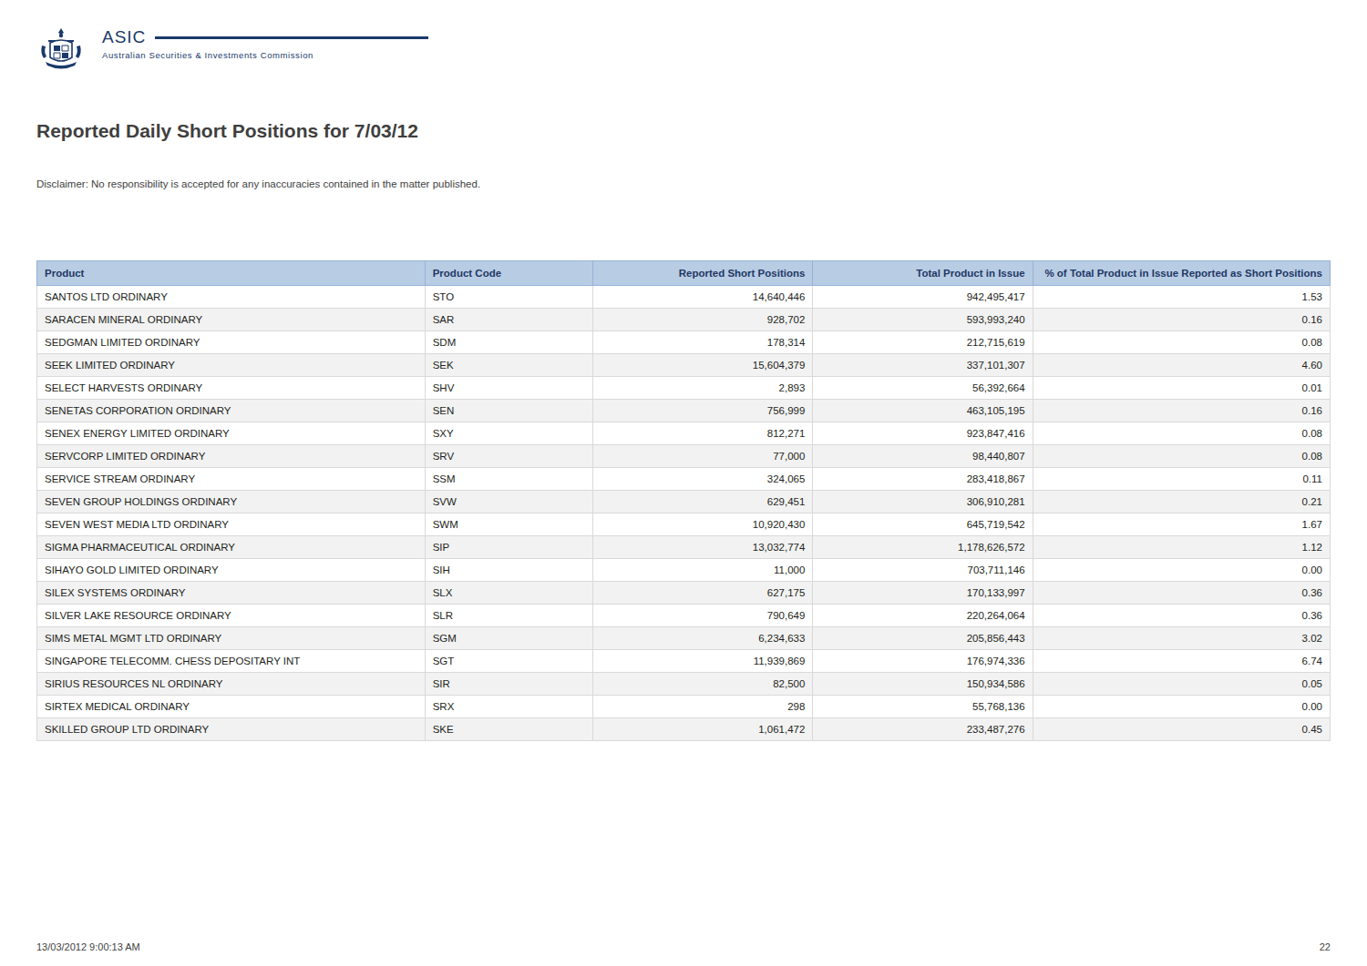ASIC
Australian Securities & Investments Commission
Reported Daily Short Positions for 7/03/12
Disclaimer: No responsibility is accepted for any inaccuracies contained in the matter published.
| Product | Product Code | Reported Short Positions | Total Product in Issue | % of Total Product in Issue Reported as Short Positions |
| --- | --- | --- | --- | --- |
| SANTOS LTD ORDINARY | STO | 14,640,446 | 942,495,417 | 1.53 |
| SARACEN MINERAL ORDINARY | SAR | 928,702 | 593,993,240 | 0.16 |
| SEDGMAN LIMITED ORDINARY | SDM | 178,314 | 212,715,619 | 0.08 |
| SEEK LIMITED ORDINARY | SEK | 15,604,379 | 337,101,307 | 4.60 |
| SELECT HARVESTS ORDINARY | SHV | 2,893 | 56,392,664 | 0.01 |
| SENETAS CORPORATION ORDINARY | SEN | 756,999 | 463,105,195 | 0.16 |
| SENEX ENERGY LIMITED ORDINARY | SXY | 812,271 | 923,847,416 | 0.08 |
| SERVCORP LIMITED ORDINARY | SRV | 77,000 | 98,440,807 | 0.08 |
| SERVICE STREAM ORDINARY | SSM | 324,065 | 283,418,867 | 0.11 |
| SEVEN GROUP HOLDINGS ORDINARY | SVW | 629,451 | 306,910,281 | 0.21 |
| SEVEN WEST MEDIA LTD ORDINARY | SWM | 10,920,430 | 645,719,542 | 1.67 |
| SIGMA PHARMACEUTICAL ORDINARY | SIP | 13,032,774 | 1,178,626,572 | 1.12 |
| SIHAYO GOLD LIMITED ORDINARY | SIH | 11,000 | 703,711,146 | 0.00 |
| SILEX SYSTEMS ORDINARY | SLX | 627,175 | 170,133,997 | 0.36 |
| SILVER LAKE RESOURCE ORDINARY | SLR | 790,649 | 220,264,064 | 0.36 |
| SIMS METAL MGMT LTD ORDINARY | SGM | 6,234,633 | 205,856,443 | 3.02 |
| SINGAPORE TELECOMM. CHESS DEPOSITARY INT | SGT | 11,939,869 | 176,974,336 | 6.74 |
| SIRIUS RESOURCES NL ORDINARY | SIR | 82,500 | 150,934,586 | 0.05 |
| SIRTEX MEDICAL ORDINARY | SRX | 298 | 55,768,136 | 0.00 |
| SKILLED GROUP LTD ORDINARY | SKE | 1,061,472 | 233,487,276 | 0.45 |
13/03/2012 9:00:13 AM 22